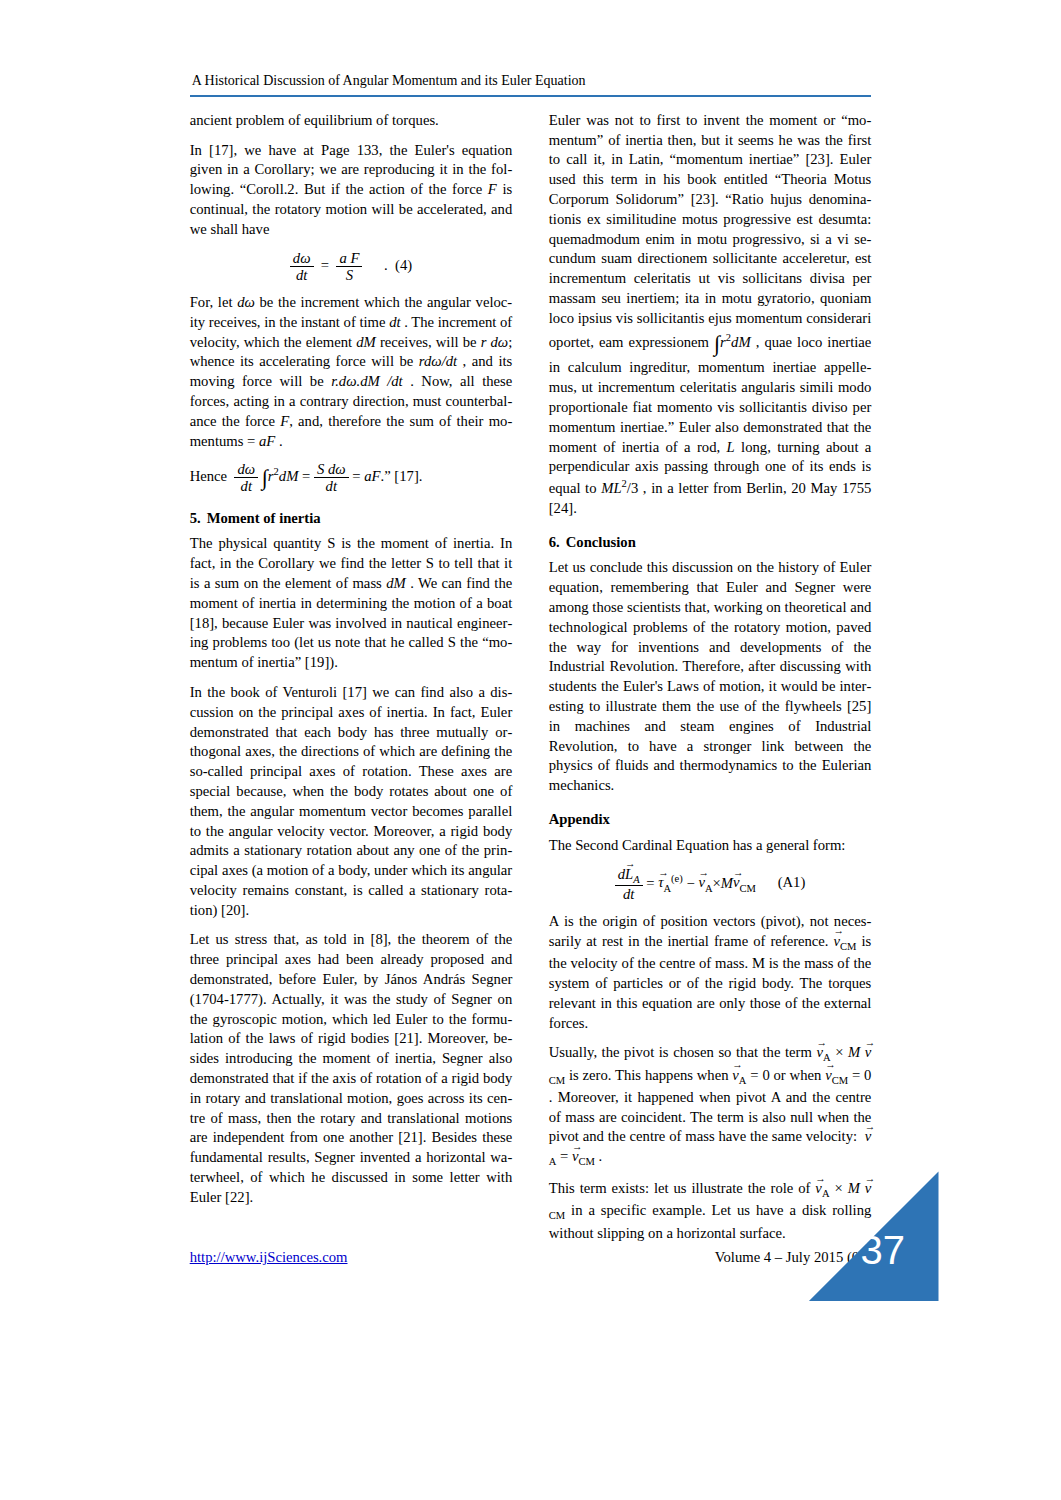A Historical Discussion of Angular Momentum and its Euler Equation
ancient problem of equilibrium of torques.
In [17], we have at Page 133, the Euler's equation given in a Corollary; we are reproducing it in the following. “Coroll.2. But if the action of the force F is continual, the rotatory motion will be accelerated, and we shall have
dω dt = a F S . (4)
For, let dω be the increment which the angular velocity receives, in the instant of time dt . The increment of velocity, which the element dM receives, will be r dω; whence its accelerating force will be rdω/dt , and its moving force will be r.dω.dM /dt . Now, all these forces, acting in a contrary direction, must counterbalance the force F, and, therefore the sum of their momentums = aF .
Hence dω dt ∫r2dM = S dω dt = aF.” [17].
5. Moment of inertia
The physical quantity S is the moment of inertia. In fact, in the Corollary we find the letter S to tell that it is a sum on the element of mass dM . We can find the moment of inertia in determining the motion of a boat [18], because Euler was involved in nautical engineering problems too (let us note that he called S the “momentum of inertia” [19]).
In the book of Venturoli [17] we can find also a discussion on the principal axes of inertia. In fact, Euler demonstrated that each body has three mutually orthogonal axes, the directions of which are defining the so-called principal axes of rotation. These axes are special because, when the body rotates about one of them, the angular momentum vector becomes parallel to the angular velocity vector. Moreover, a rigid body admits a stationary rotation about any one of the principal axes (a motion of a body, under which its angular velocity remains constant, is called a stationary rotation) [20].
Let us stress that, as told in [8], the theorem of the three principal axes had been already proposed and demonstrated, before Euler, by János András Segner (1704-1777). Actually, it was the study of Segner on the gyroscopic motion, which led Euler to the formulation of the laws of rigid bodies [21]. Moreover, besides introducing the moment of inertia, Segner also demonstrated that if the axis of rotation of a rigid body in rotary and translational motion, goes across its centre of mass, then the rotary and translational motions are independent from one another [21]. Besides these fundamental results, Segner invented a horizontal waterwheel, of which he discussed in some letter with Euler [22].
Euler was not to first to invent the moment or “momentum” of inertia then, but it seems he was the first to call it, in Latin, “momentum inertiae” [23]. Euler used this term in his book entitled “Theoria Motus Corporum Solidorum” [23]. “Ratio hujus denominationis ex similitudine motus progressive est desumta: quemadmodum enim in motu progressivo, si a vi secundum suam directionem sollicitante acceleretur, est incrementum celeritatis ut vis sollicitans divisa per massam seu inertiem; ita in motu gyratorio, quoniam loco ipsius vis sollicitantis ejus momentum considerari oportet, eam expressionem ∫r2dM , quae loco inertiae in calculum ingreditur, momentum inertiae appellemus, ut incrementum celeritatis angularis simili modo proportionale fiat momento vis sollicitantis diviso per momentum inertiae.” Euler also demonstrated that the moment of inertia of a rod, L long, turning about a perpendicular axis passing through one of its ends is equal to ML2/3 , in a letter from Berlin, 20 May 1755 [24].
6. Conclusion
Let us conclude this discussion on the history of Euler equation, remembering that Euler and Segner were among those scientists that, working on theoretical and technological problems of the rotatory motion, paved the way for inventions and developments of the Industrial Revolution. Therefore, after discussing with students the Euler's Laws of motion, it would be interesting to illustrate them the use of the flywheels [25] in machines and steam engines of Industrial Revolution, to have a stronger link between the physics of fluids and thermodynamics to the Eulerian mechanics.
Appendix
The Second Cardinal Equation has a general form:
dLA dt = τA(e) − vA×MvCM (A1)
A is the origin of position vectors (pivot), not necessarily at rest in the inertial frame of reference. vCM is the velocity of the centre of mass. M is the mass of the system of particles or of the rigid body. The torques relevant in this equation are only those of the external forces.
Usually, the pivot is chosen so that the term vA × M vCM is zero. This happens when vA = 0 or when vCM = 0 . Moreover, it happened when pivot A and the centre of mass are coincident. The term is also null when the pivot and the centre of mass have the same velocity: vA = vCM .
This term exists: let us illustrate the role of vA × M vCM in a specific example. Let us have a disk rolling without slipping on a horizontal surface.
http://www.ijSciences.com Volume 4 – July 2015 (07)
37